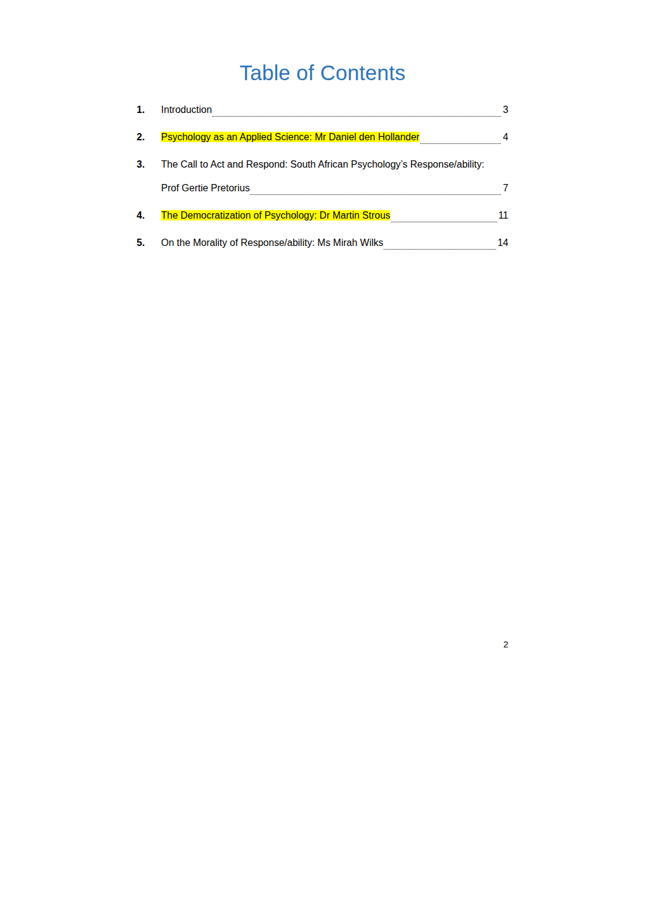Table of Contents
1. Introduction 3
2. Psychology as an Applied Science: Mr Daniel den Hollander 4
3. The Call to Act and Respond: South African Psychology’s Response/ability: Prof Gertie Pretorius 7
4. The Democratization of Psychology: Dr Martin Strous 11
5. On the Morality of Response/ability: Ms Mirah Wilks 14
2